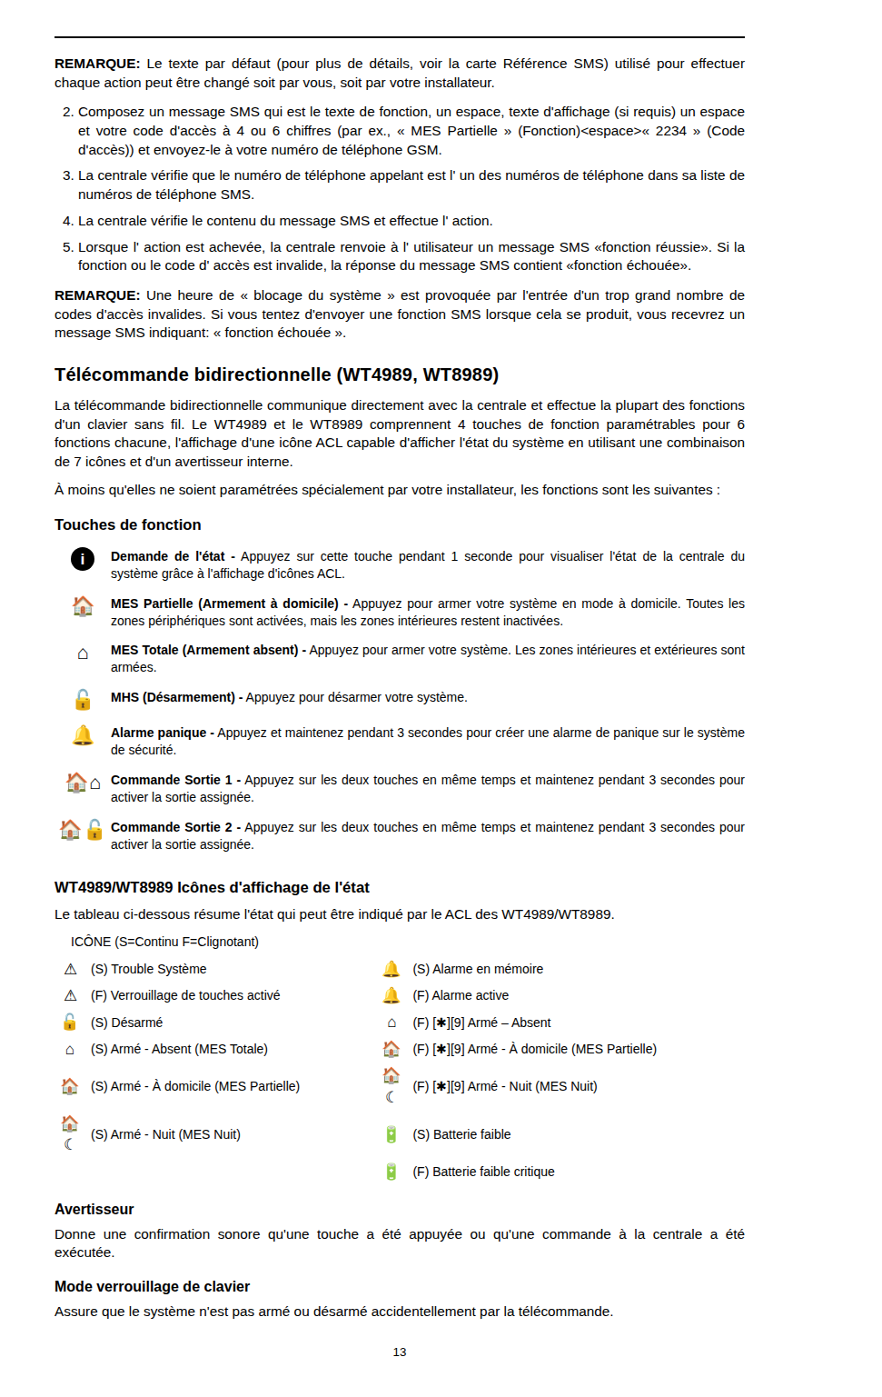REMARQUE: Le texte par défaut (pour plus de détails, voir la carte Référence SMS) utilisé pour effectuer chaque action peut être changé soit par vous, soit par votre installateur.
Composez un message SMS qui est le texte de fonction, un espace, texte d'affichage (si requis) un espace et votre code d'accès à 4 ou 6 chiffres (par ex., « MES Partielle » (Fonction)<espace>« 2234 » (Code d'accès)) et envoyez-le à votre numéro de téléphone GSM.
La centrale vérifie que le numéro de téléphone appelant est l' un des numéros de téléphone dans sa liste de numéros de téléphone SMS.
La centrale vérifie le contenu du message SMS et effectue l' action.
Lorsque l' action est achevée, la centrale renvoie à l' utilisateur un message SMS «fonction réussie». Si la fonction ou le code d' accès est invalide, la réponse du message SMS contient «fonction échouée».
REMARQUE: Une heure de « blocage du système » est provoquée par l'entrée d'un trop grand nombre de codes d'accès invalides. Si vous tentez d'envoyer une fonction SMS lorsque cela se produit, vous recevrez un message SMS indiquant: « fonction échouée ».
Télécommande bidirectionnelle (WT4989, WT8989)
La télécommande bidirectionnelle communique directement avec la centrale et effectue la plupart des fonctions d'un clavier sans fil. Le WT4989 et le WT8989 comprennent 4 touches de fonction paramétrables pour 6 fonctions chacune, l'affichage d'une icône ACL capable d'afficher l'état du système en utilisant une combinaison de 7 icônes et d'un avertisseur interne.
À moins qu'elles ne soient paramétrées spécialement par votre installateur, les fonctions sont les suivantes :
Touches de fonction
| i | Demande de l'état - Appuyez sur cette touche pendant 1 seconde pour visualiser l'état de la centrale du système grâce à l'affichage d'icônes ACL. |
| 🏠 | MES Partielle (Armement à domicile) - Appuyez pour armer votre système en mode à domicile. Toutes les zones périphériques sont activées, mais les zones intérieures restent inactivées. |
| ⌂ | MES Totale (Armement absent) - Appuyez pour armer votre système. Les zones intérieures et extérieures sont armées. |
| 🔓 | MHS (Désarmement) - Appuyez pour désarmer votre système. |
| 🔔 | Alarme panique - Appuyez et maintenez pendant 3 secondes pour créer une alarme de panique sur le système de sécurité. |
| 🏠 ⌂ | Commande Sortie 1 - Appuyez sur les deux touches en même temps et maintenez pendant 3 secondes pour activer la sortie assignée. |
| 🏠 🔓 | Commande Sortie 2 - Appuyez sur les deux touches en même temps et maintenez pendant 3 secondes pour activer la sortie assignée. |
WT4989/WT8989 Icônes d'affichage de l'état
Le tableau ci-dessous résume l'état qui peut être indiqué par le ACL des WT4989/WT8989.
ICÔNE (S=Continu F=Clignotant)
| ⚠ | (S) Trouble Système | 🔔 | (S) Alarme en mémoire |
| ⚠ | (F) Verrouillage de touches activé | 🔔 | (F) Alarme active |
| 🔓 | (S) Désarmé | ⌂ | (F) [✱][9] Armé – Absent |
| ⌂ | (S) Armé - Absent (MES Totale) | 🏠 | (F) [✱][9] Armé - À domicile (MES Partielle) |
| 🏠 | (S) Armé - À domicile (MES Partielle) | 🏠☾ | (F) [✱][9] Armé - Nuit (MES Nuit) |
| 🏠☾ | (S) Armé - Nuit (MES Nuit) | 🔋 | (S) Batterie faible |
| | | 🔋 | (F) Batterie faible critique |
Avertisseur
Donne une confirmation sonore qu'une touche a été appuyée ou qu'une commande à la centrale a été exécutée.
Mode verrouillage de clavier
Assure que le système n'est pas armé ou désarmé accidentellement par la télécommande.
13